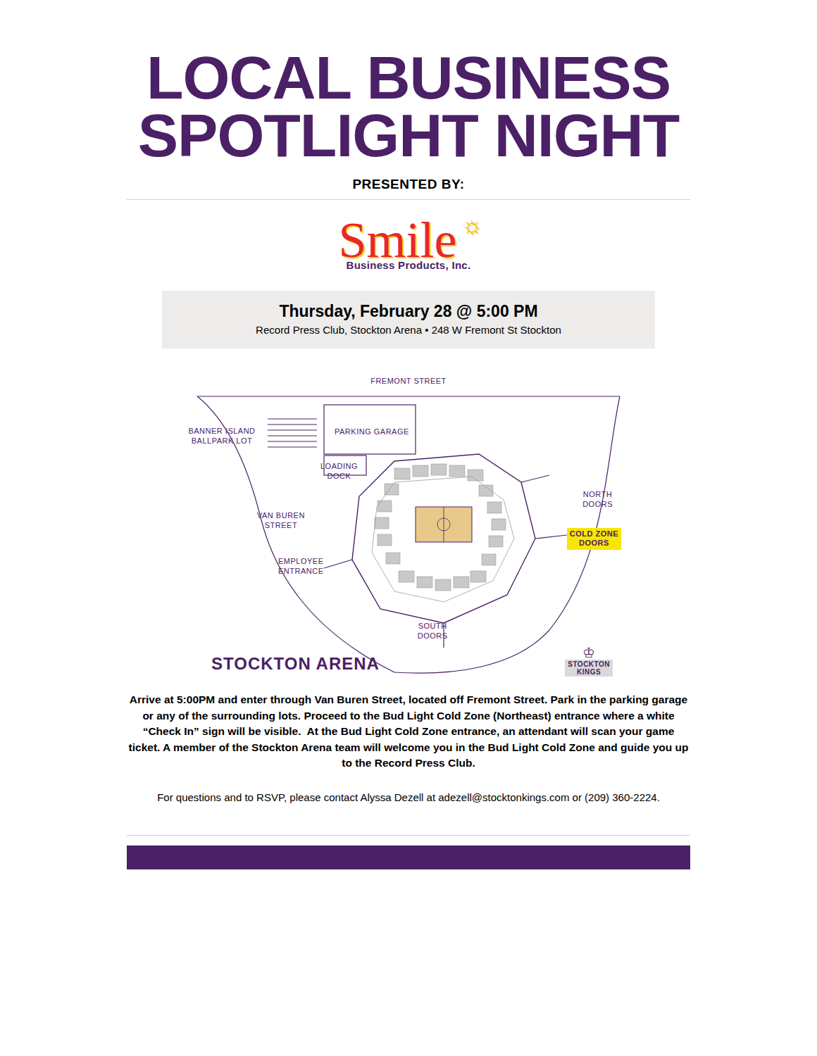Local Business
Spotlight Night
PRESENTED BY:
Smile☼
Business Products, Inc.
Thursday, February 28 @ 5:00 PM
Record Press Club, Stockton Arena • 248 W Fremont St Stockton
FREMONT STREET
BANNER ISLAND
BALLPARK LOT
PARKING GARAGE
LOADING
DOCK
VAN BUREN
STREET
EMPLOYEE
ENTRANCE
NORTH
DOORS
COLD ZONE
DOORS
SOUTH
DOORS
STOCKTON ARENA
♔
STOCKTON
KINGS
Arrive at 5:00PM and enter through Van Buren Street, located off Fremont Street. Park in the parking garage or any of the surrounding lots. Proceed to the Bud Light Cold Zone (Northeast) entrance where a white “Check In” sign will be visible. At the Bud Light Cold Zone entrance, an attendant will scan your game ticket. A member of the Stockton Arena team will welcome you in the Bud Light Cold Zone and guide you up to the Record Press Club.
For questions and to RSVP, please contact Alyssa Dezell at adezell@stocktonkings.com or (209) 360-2224.